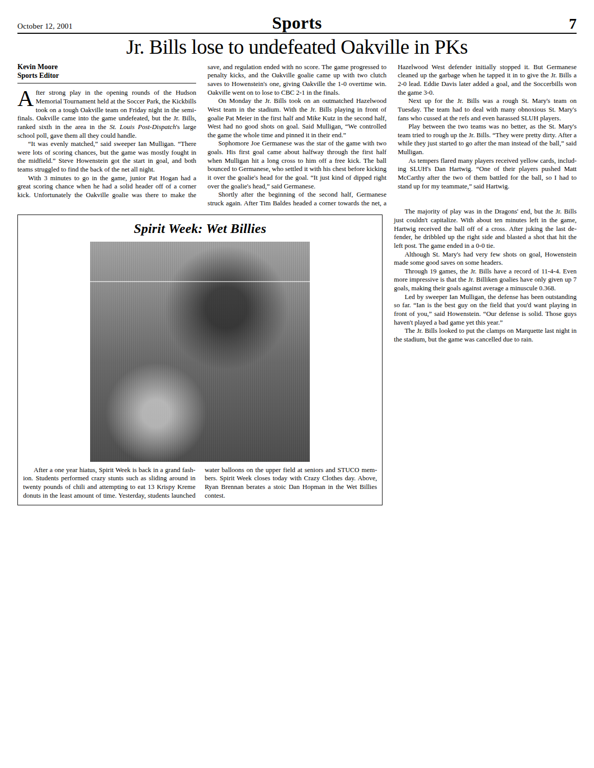October 12, 2001
Sports
7
Jr. Bills lose to undefeated Oakville in PKs
Kevin Moore
Sports Editor
After strong play in the opening rounds of the Hudson Memorial Tournament held at the Soccer Park, the Kickbills took on a tough Oakville team on Friday night in the semifinals. Oakville came into the game undefeated, but the Jr. Bills, ranked sixth in the area in the St. Louis Post-Dispatch's large school poll, gave them all they could handle.
“It was evenly matched,” said sweeper Ian Mulligan. “There were lots of scoring chances, but the game was mostly fought in the midfield.” Steve Howenstein got the start in goal, and both teams struggled to find the back of the net all night.
With 3 minutes to go in the game, junior Pat Hogan had a great scoring chance when he had a solid header off of a corner kick. Unfortunately the Oakville goalie was there to make the save, and regulation ended with no score. The game progressed to penalty kicks, and the Oakville goalie came up with two clutch saves to Howenstein's one, giving Oakville the 1-0 overtime win. Oakville went on to lose to CBC 2-1 in the finals.
On Monday the Jr. Bills took on an outmatched Hazelwood West team in the stadium. With the Jr. Bills playing in front of goalie Pat Meier in the first half and Mike Kutz in the second half, West had no good shots on goal. Said Mulligan, “We controlled the game the whole time and pinned it in their end.”
Sophomore Joe Germanese was the star of the game with two goals. His first goal came about halfway through the first half when Mulligan hit a long cross to him off a free kick. The ball bounced to Germanese, who settled it with his chest before kicking it over the goalie's head for the goal. “It just kind of dipped right over the goalie's head,” said Germanese.
Shortly after the beginning of the second half, Germanese struck again. After Tim Baldes headed a corner towards the net, a Hazelwood West defender initially stopped it. But Germanese cleaned up the garbage when he tapped it in to give the Jr. Bills a 2-0 lead. Eddie Davis later added a goal, and the Soccerbills won the game 3-0.
Next up for the Jr. Bills was a rough St. Mary's team on Tuesday. The team had to deal with many obnoxious St. Mary's fans who cussed at the refs and even harassed SLUH players.
Play between the two teams was no better, as the St. Mary's team tried to rough up the Jr. Bills. “They were pretty dirty. After a while they just started to go after the man instead of the ball,” said Mulligan.
As tempers flared many players received yellow cards, including SLUH's Dan Hartwig. “One of their players pushed Matt McCarthy after the two of them battled for the ball, so I had to stand up for my teammate,” said Hartwig.
Spirit Week: Wet Billies
After a one year hiatus, Spirit Week is back in a grand fashion. Students performed crazy stunts such as sliding around in twenty pounds of chili and attempting to eat 13 Krispy Kreme donuts in the least amount of time. Yesterday, students launched water balloons on the upper field at seniors and STUCO members. Spirit Week closes today with Crazy Clothes day. Above, Ryan Brennan berates a stoic Dan Hopman in the Wet Billies contest.
The majority of play was in the Dragons' end, but the Jr. Bills just couldn't capitalize. With about ten minutes left in the game, Hartwig received the ball off of a cross. After juking the last defender, he dribbled up the right side and blasted a shot that hit the left post. The game ended in a 0-0 tie.
Although St. Mary's had very few shots on goal, Howenstein made some good saves on some headers.
Through 19 games, the Jr. Bills have a record of 11-4-4. Even more impressive is that the Jr. Billiken goalies have only given up 7 goals, making their goals against average a minuscule 0.368.
Led by sweeper Ian Mulligan, the defense has been outstanding so far. “Ian is the best guy on the field that you'd want playing in front of you,” said Howenstein. “Our defense is solid. Those guys haven't played a bad game yet this year.”
The Jr. Bills looked to put the clamps on Marquette last night in the stadium, but the game was cancelled due to rain.